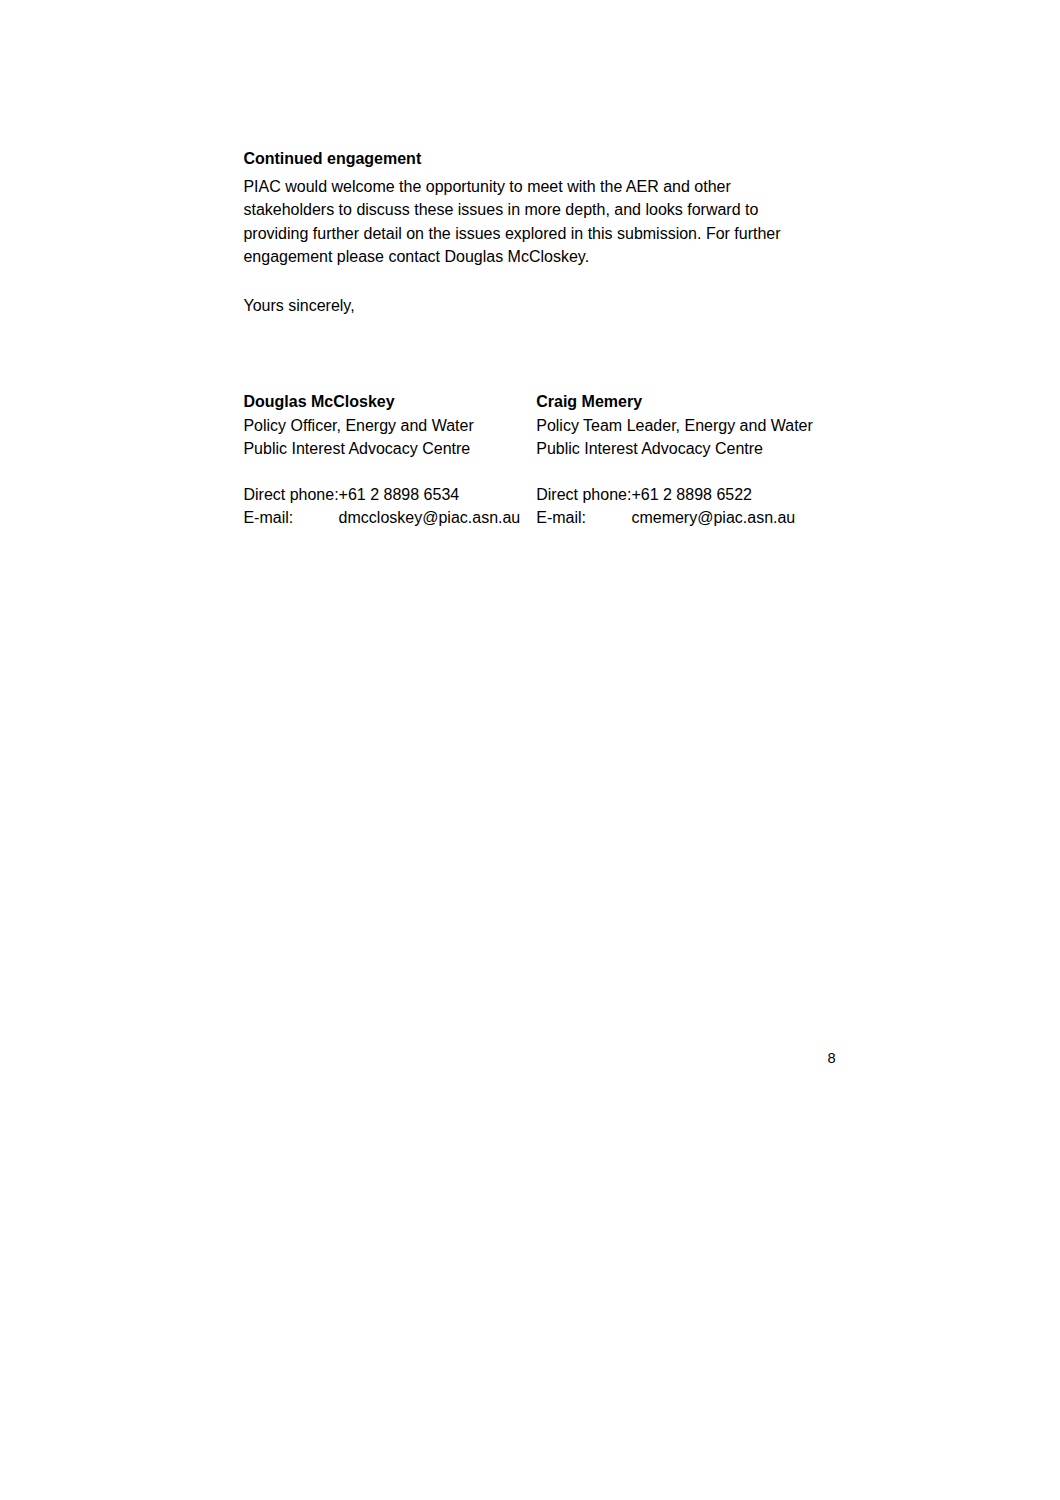Continued engagement
PIAC would welcome the opportunity to meet with the AER and other stakeholders to discuss these issues in more depth, and looks forward to providing further detail on the issues explored in this submission. For further engagement please contact Douglas McCloskey.
Yours sincerely,
| Douglas McCloskey Policy Officer, Energy and Water Public Interest Advocacy Centre / Direct phone: / +61 2 8898 6534 / / E-mail: / dmccloskey@piac.asn.au / | Craig Memery Policy Team Leader, Energy and Water Public Interest Advocacy Centre / Direct phone: / +61 2 8898 6522 / / E-mail: / cmemery@piac.asn.au / |
8